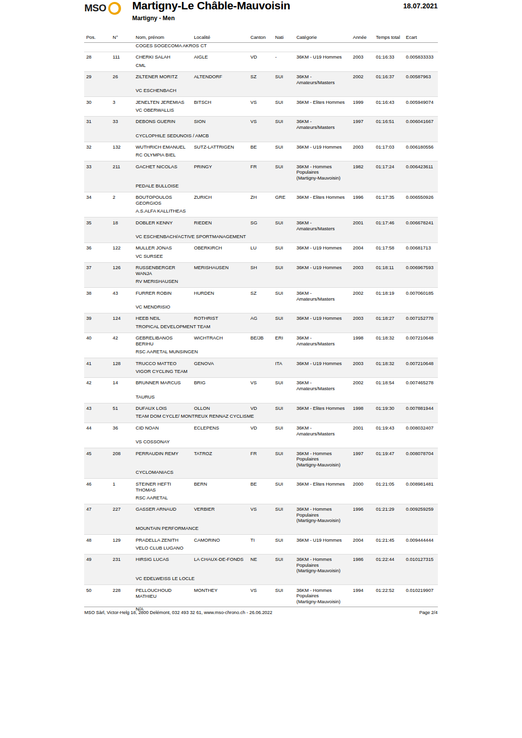MSO
Martigny-Le Châble-Mauvoisin
Martigny - Men
18.07.2021
| Pos. | N° | Nom, prénom | Localité | Canton | Nati | Catégorie | Année | Temps total | Ecart |
| --- | --- | --- | --- | --- | --- | --- | --- | --- | --- |
| | | COGES SOGECOMA AKROS CT |
| 28 | 111 | CHERKI SALAH | AIGLE | VD | - | 36KM - U19 Hommes | 2003 | 01:16:33 | 0.005833333 |
| | | CML |
| 29 | 26 | ZILTENER MORITZ | ALTENDORF | SZ | SUI | 36KM - Amateurs/Masters | 2002 | 01:16:37 | 0.00587963 |
| | | VC ESCHENBACH |
| 30 | 3 | JENELTEN JEREMIAS | BITSCH | VS | SUI | 36KM - Elites Hommes | 1999 | 01:16:43 | 0.005949074 |
| | | VC OBERWALLIS |
| 31 | 33 | DEBONS GUERIN | SION | VS | SUI | 36KM - Amateurs/Masters | 1997 | 01:16:51 | 0.006041667 |
| | | CYCLOPHILE SEDUNOIS / AMCB |
| 32 | 132 | WUTHRICH EMANUEL | SUTZ-LATTRIGEN | BE | SUI | 36KM - U19 Hommes | 2003 | 01:17:03 | 0.006180556 |
| | | RC OLYMPIA BIEL |
| 33 | 211 | GACHET NICOLAS | PRINGY | FR | SUI | 36KM - Hommes Populaires (Martigny-Mauvoisin) | 1982 | 01:17:24 | 0.006423611 |
| | | PEDALE BULLOISE |
| 34 | 2 | BOUTOPOULOS GEORGIOS | ZURICH | ZH | GRE | 36KM - Elites Hommes | 1996 | 01:17:35 | 0.006550926 |
| | | A.S.ALFA KALLITHEAS |
| 35 | 18 | DOBLER KENNY | RIEDEN | SG | SUI | 36KM - Amateurs/Masters | 2001 | 01:17:46 | 0.006678241 |
| | | VC ESCHENBACH/ACTIVE SPORTMANAGEMENT |
| 36 | 122 | MULLER JONAS | OBERKIRCH | LU | SUI | 36KM - U19 Hommes | 2004 | 01:17:58 | 0.00681713 |
| | | VC SURSEE |
| 37 | 126 | RUSSENBERGER WANJA | MERISHAUSEN | SH | SUI | 36KM - U19 Hommes | 2003 | 01:18:11 | 0.006967593 |
| | | RV MERISHAUSEN |
| 38 | 43 | FURRER ROBIN | HURDEN | SZ | SUI | 36KM - Amateurs/Masters | 2002 | 01:18:19 | 0.007060185 |
| | | VC MENDRISIO |
| 39 | 124 | HEEB NEIL | ROTHRIST | AG | SUI | 36KM - U19 Hommes | 2003 | 01:18:27 | 0.007152778 |
| | | TROPICAL DEVELOPMENT TEAM |
| 40 | 42 | GEBRELIBANOS BERIHU | WICHTRACH | BE/JB | ERI | 36KM - Amateurs/Masters | 1998 | 01:18:32 | 0.007210648 |
| | | RSC AARETAL MUNSINGEN |
| 41 | 128 | TRUCCO MATTEO | GENOVA | | ITA | 36KM - U19 Hommes | 2003 | 01:18:32 | 0.007210648 |
| | | VIGOR CYCLING TEAM |
| 42 | 14 | BRUNNER MARCUS | BRIG | VS | SUI | 36KM - Amateurs/Masters | 2002 | 01:18:54 | 0.007465278 |
| | | TAURUS |
| 43 | 51 | DUFAUX LOIS | OLLON | VD | SUI | 36KM - Elites Hommes | 1998 | 01:19:30 | 0.007881944 |
| | | TEAM DOM CYCLE/ MONTREUX RENNAZ CYCLISME |
| 44 | 36 | CID NOAN | ECLEPENS | VD | SUI | 36KM - Amateurs/Masters | 2001 | 01:19:43 | 0.008032407 |
| | | VS COSSONAY |
| 45 | 208 | PERRAUDIN REMY | TATROZ | FR | SUI | 36KM - Hommes Populaires (Martigny-Mauvoisin) | 1997 | 01:19:47 | 0.008078704 |
| | | CYCLOMANIACS |
| 46 | 1 | STEINER HEFTI THOMAS | BERN | BE | SUI | 36KM - Elites Hommes | 2000 | 01:21:05 | 0.008981481 |
| | | RSC AARETAL |
| 47 | 227 | GASSER ARNAUD | VERBIER | VS | SUI | 36KM - Hommes Populaires (Martigny-Mauvoisin) | 1996 | 01:21:29 | 0.009259259 |
| | | MOUNTAIN PERFORMANCE |
| 48 | 129 | PRADELLA ZENITH | CAMORINO | TI | SUI | 36KM - U19 Hommes | 2004 | 01:21:45 | 0.009444444 |
| | | VELO CLUB LUGANO |
| 49 | 231 | HIRSIG LUCAS | LA CHAUX-DE-FONDS | NE | SUI | 36KM - Hommes Populaires (Martigny-Mauvoisin) | 1986 | 01:22:44 | 0.010127315 |
| | | VC EDELWEISS LE LOCLE |
| 50 | 228 | PELLOUCHOUD MATHIEU | MONTHEY | VS | SUI | 36KM - Hommes Populaires (Martigny-Mauvoisin) | 1994 | 01:22:52 | 0.010219907 |
| | | N/A |
MSO Sàrl, Victor-Helg 18, 2800 Delémont, 032 493 32 61, www.mso-chrono.ch - 26.06.2022 Page 2/4